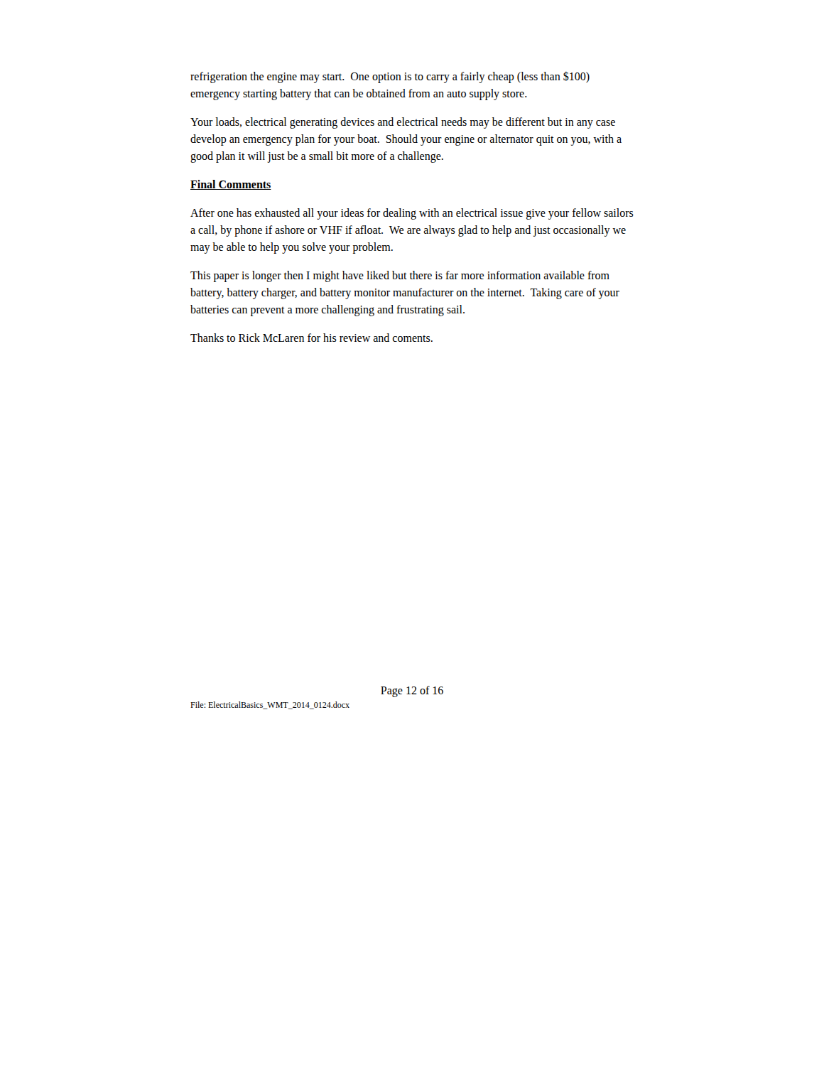refrigeration the engine may start. One option is to carry a fairly cheap (less than $100) emergency starting battery that can be obtained from an auto supply store.
Your loads, electrical generating devices and electrical needs may be different but in any case develop an emergency plan for your boat. Should your engine or alternator quit on you, with a good plan it will just be a small bit more of a challenge.
Final Comments
After one has exhausted all your ideas for dealing with an electrical issue give your fellow sailors a call, by phone if ashore or VHF if afloat. We are always glad to help and just occasionally we may be able to help you solve your problem.
This paper is longer then I might have liked but there is far more information available from battery, battery charger, and battery monitor manufacturer on the internet. Taking care of your batteries can prevent a more challenging and frustrating sail.
Thanks to Rick McLaren for his review and coments.
Page 12 of 16
File: ElectricalBasics_WMT_2014_0124.docx